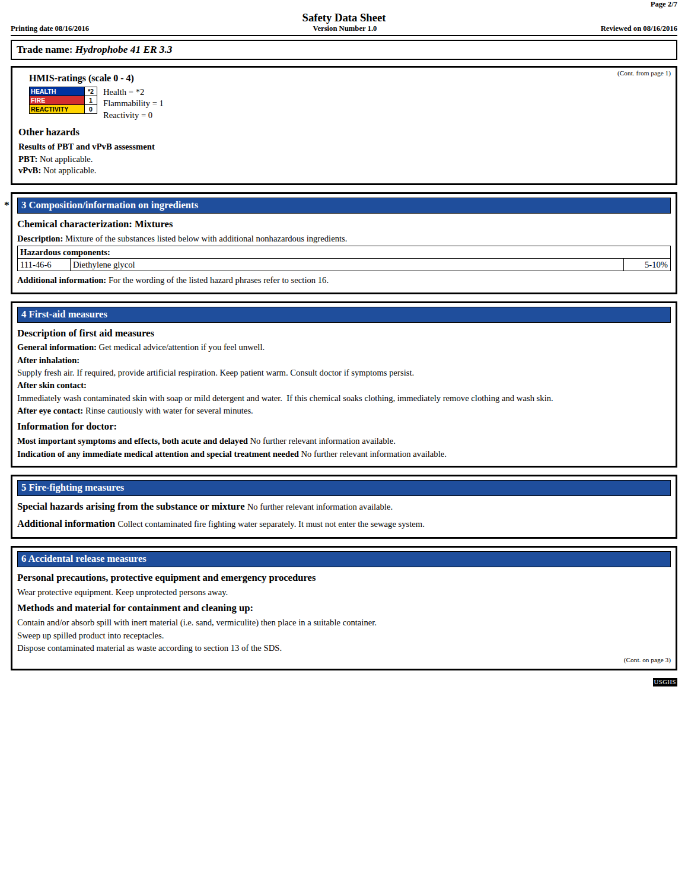Page 2/7
Safety Data Sheet
Printing date 08/16/2016 Version Number 1.0 Reviewed on 08/16/2016
Trade name: Hydrophobe 41 ER 3.3
(Cont. from page 1)
HMIS-ratings (scale 0 - 4)
| HEALTH | *2 |
| FIRE | 1 |
| REACTIVITY | 0 |
Health = *2
Flammability = 1
Reactivity = 0
Other hazards
Results of PBT and vPvB assessment
PBT: Not applicable.
vPvB: Not applicable.
*
3 Composition/information on ingredients
Chemical characterization: Mixtures
Description: Mixture of the substances listed below with additional nonhazardous ingredients.
| Hazardous components: |
| 111-46-6 | Diethylene glycol | 5-10% |
Additional information: For the wording of the listed hazard phrases refer to section 16.
4 First-aid measures
Description of first aid measures
General information: Get medical advice/attention if you feel unwell.
After inhalation:
Supply fresh air. If required, provide artificial respiration. Keep patient warm. Consult doctor if symptoms persist.
After skin contact:
Immediately wash contaminated skin with soap or mild detergent and water. If this chemical soaks clothing, immediately remove clothing and wash skin.
After eye contact: Rinse cautiously with water for several minutes.
Information for doctor:
Most important symptoms and effects, both acute and delayed No further relevant information available.
Indication of any immediate medical attention and special treatment needed No further relevant information available.
5 Fire-fighting measures
Special hazards arising from the substance or mixture No further relevant information available.
Additional information Collect contaminated fire fighting water separately. It must not enter the sewage system.
6 Accidental release measures
Personal precautions, protective equipment and emergency procedures
Wear protective equipment. Keep unprotected persons away.
Methods and material for containment and cleaning up:
Contain and/or absorb spill with inert material (i.e. sand, vermiculite) then place in a suitable container.
Sweep up spilled product into receptacles.
Dispose contaminated material as waste according to section 13 of the SDS.
(Cont. on page 3)
USGHS